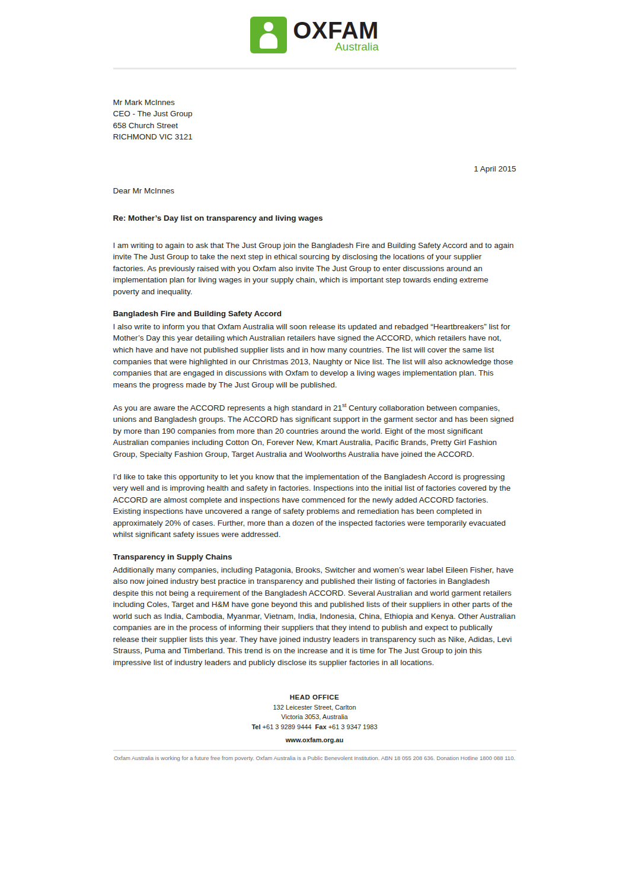OXFAM Australia
Mr Mark McInnes
CEO - The Just Group
658 Church Street
RICHMOND VIC 3121
1 April 2015
Dear Mr McInnes
Re: Mother’s Day list on transparency and living wages
I am writing to again to ask that The Just Group join the Bangladesh Fire and Building Safety Accord and to again invite The Just Group to take the next step in ethical sourcing by disclosing the locations of your supplier factories. As previously raised with you Oxfam also invite The Just Group to enter discussions around an implementation plan for living wages in your supply chain, which is important step towards ending extreme poverty and inequality.
Bangladesh Fire and Building Safety Accord
I also write to inform you that Oxfam Australia will soon release its updated and rebadged “Heartbreakers” list for Mother’s Day this year detailing which Australian retailers have signed the ACCORD, which retailers have not, which have and have not published supplier lists and in how many countries. The list will cover the same list companies that were highlighted in our Christmas 2013, Naughty or Nice list. The list will also acknowledge those companies that are engaged in discussions with Oxfam to develop a living wages implementation plan. This means the progress made by The Just Group will be published.
As you are aware the ACCORD represents a high standard in 21st Century collaboration between companies, unions and Bangladesh groups. The ACCORD has significant support in the garment sector and has been signed by more than 190 companies from more than 20 countries around the world. Eight of the most significant Australian companies including Cotton On, Forever New, Kmart Australia, Pacific Brands, Pretty Girl Fashion Group, Specialty Fashion Group, Target Australia and Woolworths Australia have joined the ACCORD.
I’d like to take this opportunity to let you know that the implementation of the Bangladesh Accord is progressing very well and is improving health and safety in factories. Inspections into the initial list of factories covered by the ACCORD are almost complete and inspections have commenced for the newly added ACCORD factories. Existing inspections have uncovered a range of safety problems and remediation has been completed in approximately 20% of cases. Further, more than a dozen of the inspected factories were temporarily evacuated whilst significant safety issues were addressed.
Transparency in Supply Chains
Additionally many companies, including Patagonia, Brooks, Switcher and women’s wear label Eileen Fisher, have also now joined industry best practice in transparency and published their listing of factories in Bangladesh despite this not being a requirement of the Bangladesh ACCORD. Several Australian and world garment retailers including Coles, Target and H&M have gone beyond this and published lists of their suppliers in other parts of the world such as India, Cambodia, Myanmar, Vietnam, India, Indonesia, China, Ethiopia and Kenya. Other Australian companies are in the process of informing their suppliers that they intend to publish and expect to publically release their supplier lists this year. They have joined industry leaders in transparency such as Nike, Adidas, Levi Strauss, Puma and Timberland. This trend is on the increase and it is time for The Just Group to join this impressive list of industry leaders and publicly disclose its supplier factories in all locations.
HEAD OFFICE
132 Leicester Street, Carlton
Victoria 3053, Australia
Tel +61 3 9289 9444 Fax +61 3 9347 1983
www.oxfam.org.au
Oxfam Australia is working for a future free from poverty. Oxfam Australia is a Public Benevolent Institution. ABN 18 055 208 636. Donation Hotline 1800 088 110.